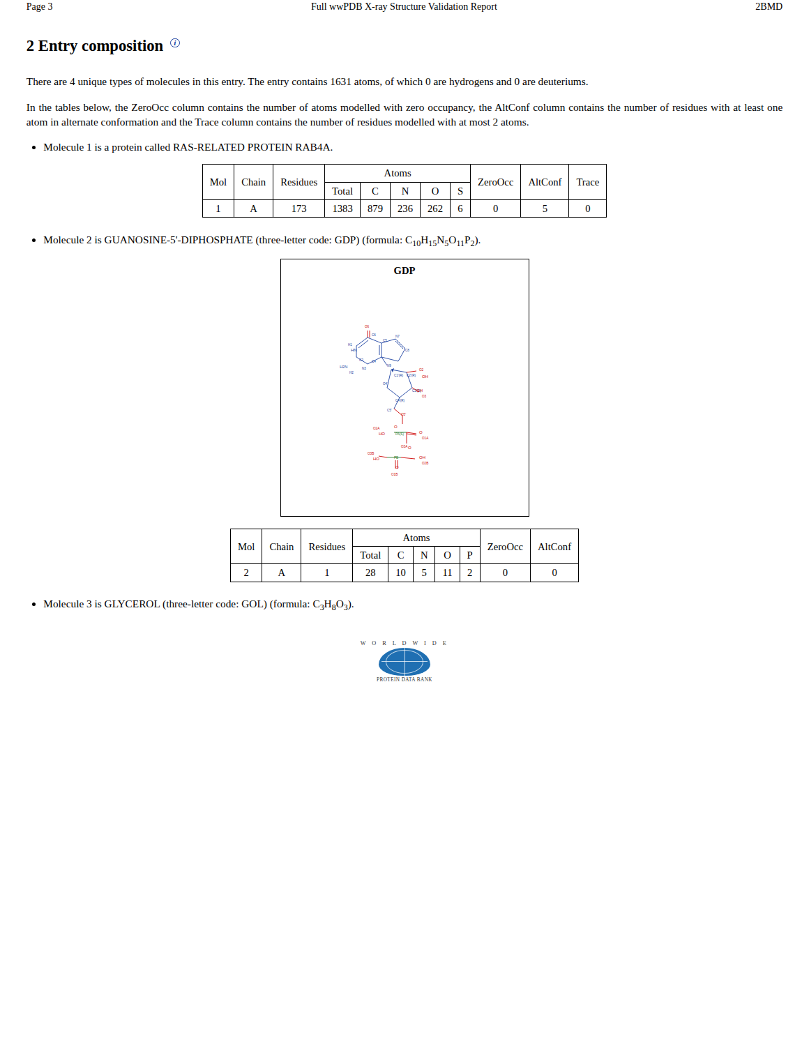Page 3
Full wwPDB X-ray Structure Validation Report
2BMD
2 Entry composition i
There are 4 unique types of molecules in this entry. The entry contains 1631 atoms, of which 0 are hydrogens and 0 are deuteriums.
In the tables below, the ZeroOcc column contains the number of atoms modelled with zero occupancy, the AltConf column contains the number of residues with at least one atom in alternate conformation and the Trace column contains the number of residues modelled with at most 2 atoms.
Molecule 1 is a protein called RAS-RELATED PROTEIN RAB4A.
| Mol | Chain | Residues | Atoms | ZeroOcc | AltConf | Trace |
| --- | --- | --- | --- | --- | --- | --- |
| Total | C | N | O | S |
| 1 | A | 173 | 1383 | 879 | 236 | 262 | 6 | 0 | 5 | 0 |
Molecule 2 is GUANOSINE-5'-DIPHOSPHATE (three-letter code: GDP) (formula: C10 H15 N5 O11 P2).
GDP
O6 H1 HN C6 C5 N7 C8 C4 C2 H2N H2 N3 N9 C1'(R) C2'(R) C3'(S) C4'(R) O4' O2 OH O3 OH C5' O5' O O2A HO PA(S) O O1A O3A O O3B HO PB OH O2B O1B O
| Mol | Chain | Residues | Atoms | ZeroOcc | AltConf |
| --- | --- | --- | --- | --- | --- |
| Total | C | N | O | P |
| 2 | A | 1 | 28 | 10 | 5 | 11 | 2 | 0 | 0 |
Molecule 3 is GLYCEROL (three-letter code: GOL) (formula: C3 H8 O3).
W O R L D W I D E
PROTEIN DATA BANK